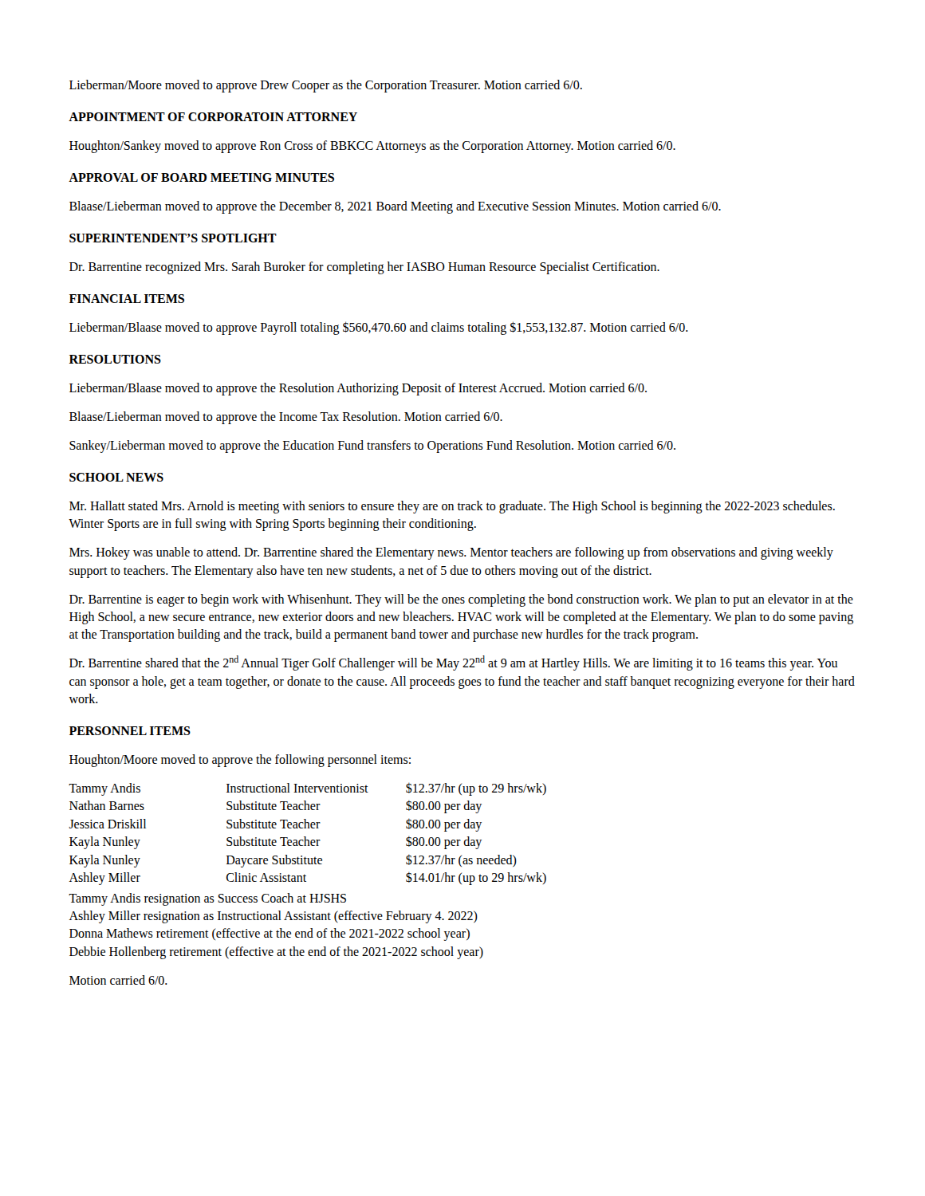Lieberman/Moore moved to approve Drew Cooper as the Corporation Treasurer. Motion carried 6/0.
Appointment of Corporatoin Attorney
Houghton/Sankey moved to approve Ron Cross of BBKCC Attorneys as the Corporation Attorney. Motion carried 6/0.
Approval of Board Meeting Minutes
Blaase/Lieberman moved to approve the December 8, 2021 Board Meeting and Executive Session Minutes. Motion carried 6/0.
Superintendent’s Spotlight
Dr. Barrentine recognized Mrs. Sarah Buroker for completing her IASBO Human Resource Specialist Certification.
Financial Items
Lieberman/Blaase moved to approve Payroll totaling $560,470.60 and claims totaling $1,553,132.87. Motion carried 6/0.
Resolutions
Lieberman/Blaase moved to approve the Resolution Authorizing Deposit of Interest Accrued. Motion carried 6/0.
Blaase/Lieberman moved to approve the Income Tax Resolution. Motion carried 6/0.
Sankey/Lieberman moved to approve the Education Fund transfers to Operations Fund Resolution. Motion carried 6/0.
School News
Mr. Hallatt stated Mrs. Arnold is meeting with seniors to ensure they are on track to graduate. The High School is beginning the 2022-2023 schedules. Winter Sports are in full swing with Spring Sports beginning their conditioning.
Mrs. Hokey was unable to attend. Dr. Barrentine shared the Elementary news. Mentor teachers are following up from observations and giving weekly support to teachers. The Elementary also have ten new students, a net of 5 due to others moving out of the district.
Dr. Barrentine is eager to begin work with Whisenhunt. They will be the ones completing the bond construction work. We plan to put an elevator in at the High School, a new secure entrance, new exterior doors and new bleachers. HVAC work will be completed at the Elementary. We plan to do some paving at the Transportation building and the track, build a permanent band tower and purchase new hurdles for the track program.
Dr. Barrentine shared that the 2nd Annual Tiger Golf Challenger will be May 22nd at 9 am at Hartley Hills. We are limiting it to 16 teams this year. You can sponsor a hole, get a team together, or donate to the cause. All proceeds goes to fund the teacher and staff banquet recognizing everyone for their hard work.
Personnel Items
Houghton/Moore moved to approve the following personnel items:
| Tammy Andis | Instructional Interventionist | $12.37/hr (up to 29 hrs/wk) |
| Nathan Barnes | Substitute Teacher | $80.00 per day |
| Jessica Driskill | Substitute Teacher | $80.00 per day |
| Kayla Nunley | Substitute Teacher | $80.00 per day |
| Kayla Nunley | Daycare Substitute | $12.37/hr (as needed) |
| Ashley Miller | Clinic Assistant | $14.01/hr (up to 29 hrs/wk) |
Tammy Andis resignation as Success Coach at HJSHS
Ashley Miller resignation as Instructional Assistant (effective February 4. 2022)
Donna Mathews retirement (effective at the end of the 2021-2022 school year)
Debbie Hollenberg retirement (effective at the end of the 2021-2022 school year)
Motion carried 6/0.